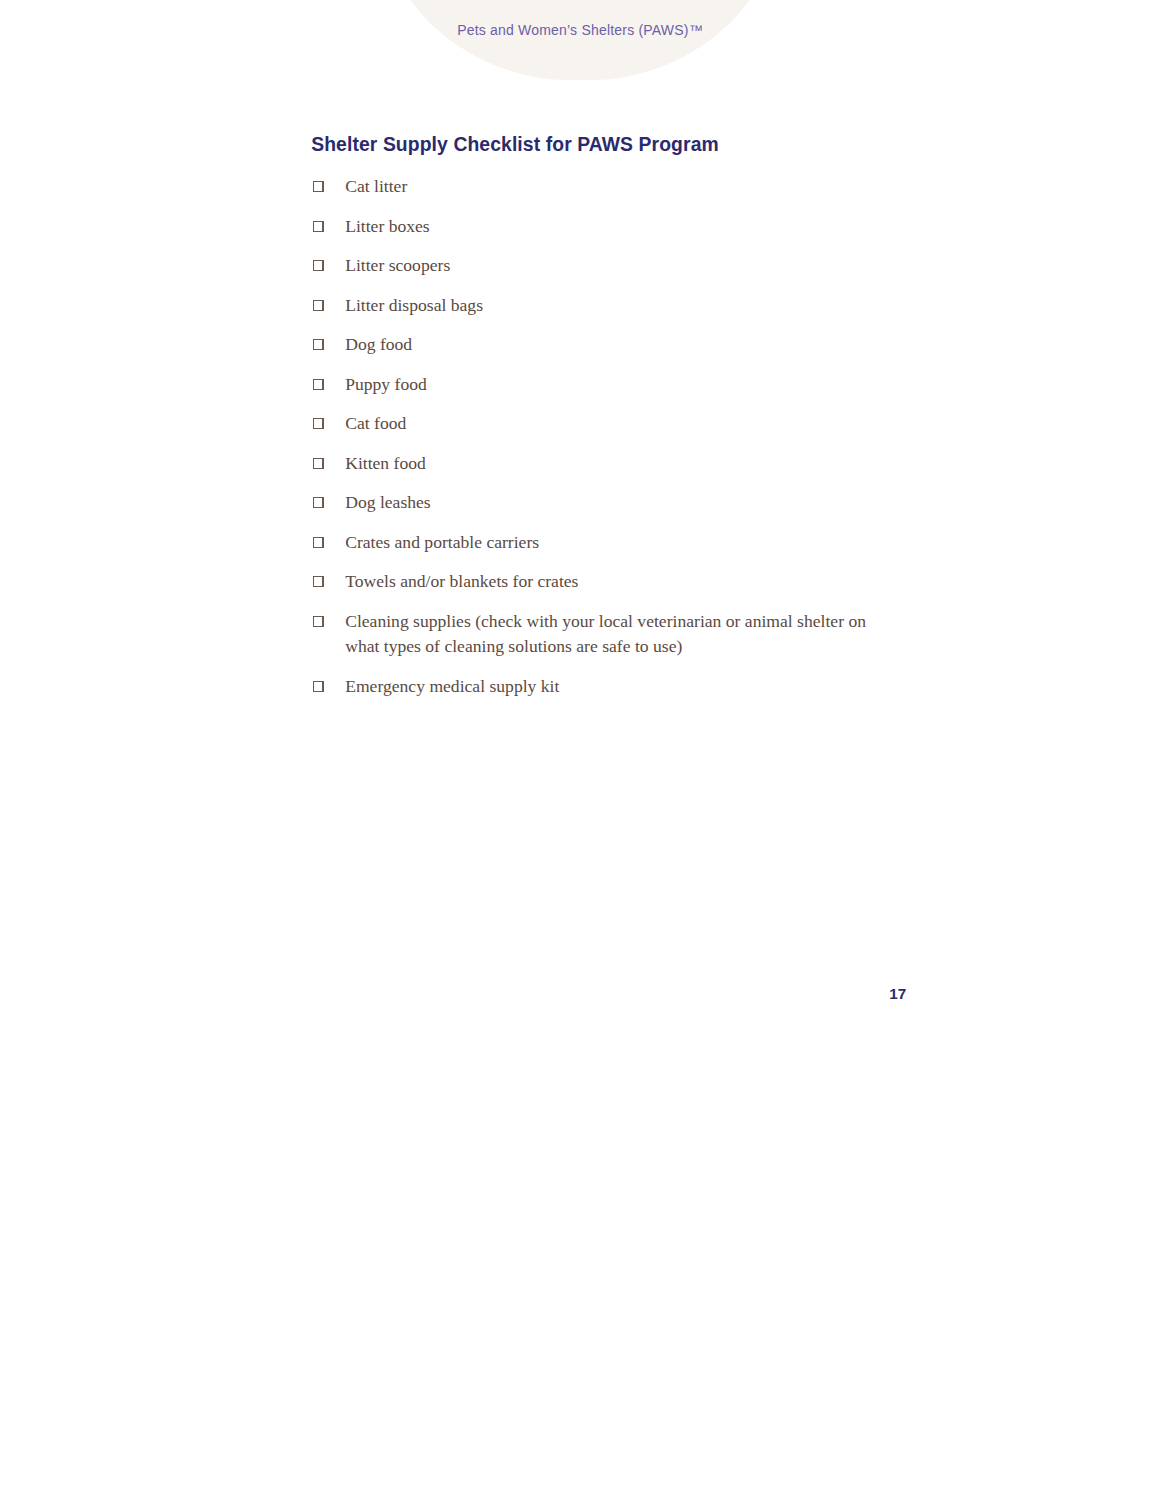Pets and Women’s Shelters (PAWS)™
Shelter Supply Checklist for PAWS Program
Cat litter
Litter boxes
Litter scoopers
Litter disposal bags
Dog food
Puppy food
Cat food
Kitten food
Dog leashes
Crates and portable carriers
Towels and/or blankets for crates
Cleaning supplies (check with your local veterinarian or animal shelter on what types of cleaning solutions are safe to use)
Emergency medical supply kit
17